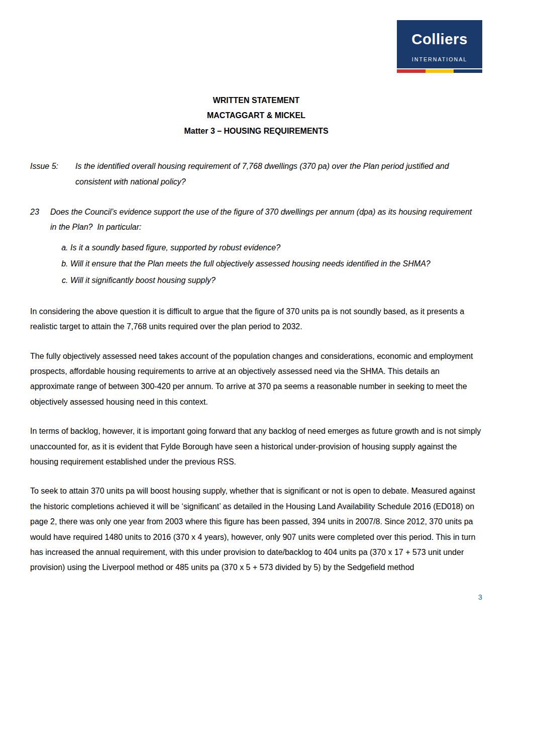Colliers
INTERNATIONAL
WRITTEN STATEMENT
MACTAGGART & MICKEL
Matter 3 – HOUSING REQUIREMENTS
Issue 5: Is the identified overall housing requirement of 7,768 dwellings (370 pa) over the Plan period justified and consistent with national policy?
23 Does the Council’s evidence support the use of the figure of 370 dwellings per annum (dpa) as its housing requirement in the Plan? In particular:
Is it a soundly based figure, supported by robust evidence?
Will it ensure that the Plan meets the full objectively assessed housing needs identified in the SHMA?
Will it significantly boost housing supply?
In considering the above question it is difficult to argue that the figure of 370 units pa is not soundly based, as it presents a realistic target to attain the 7,768 units required over the plan period to 2032.
The fully objectively assessed need takes account of the population changes and considerations, economic and employment prospects, affordable housing requirements to arrive at an objectively assessed need via the SHMA. This details an approximate range of between 300-420 per annum. To arrive at 370 pa seems a reasonable number in seeking to meet the objectively assessed housing need in this context.
In terms of backlog, however, it is important going forward that any backlog of need emerges as future growth and is not simply unaccounted for, as it is evident that Fylde Borough have seen a historical under-provision of housing supply against the housing requirement established under the previous RSS.
To seek to attain 370 units pa will boost housing supply, whether that is significant or not is open to debate. Measured against the historic completions achieved it will be ‘significant’ as detailed in the Housing Land Availability Schedule 2016 (ED018) on page 2, there was only one year from 2003 where this figure has been passed, 394 units in 2007/8. Since 2012, 370 units pa would have required 1480 units to 2016 (370 x 4 years), however, only 907 units were completed over this period. This in turn has increased the annual requirement, with this under provision to date/backlog to 404 units pa (370 x 17 + 573 unit under provision) using the Liverpool method or 485 units pa (370 x 5 + 573 divided by 5) by the Sedgefield method
3